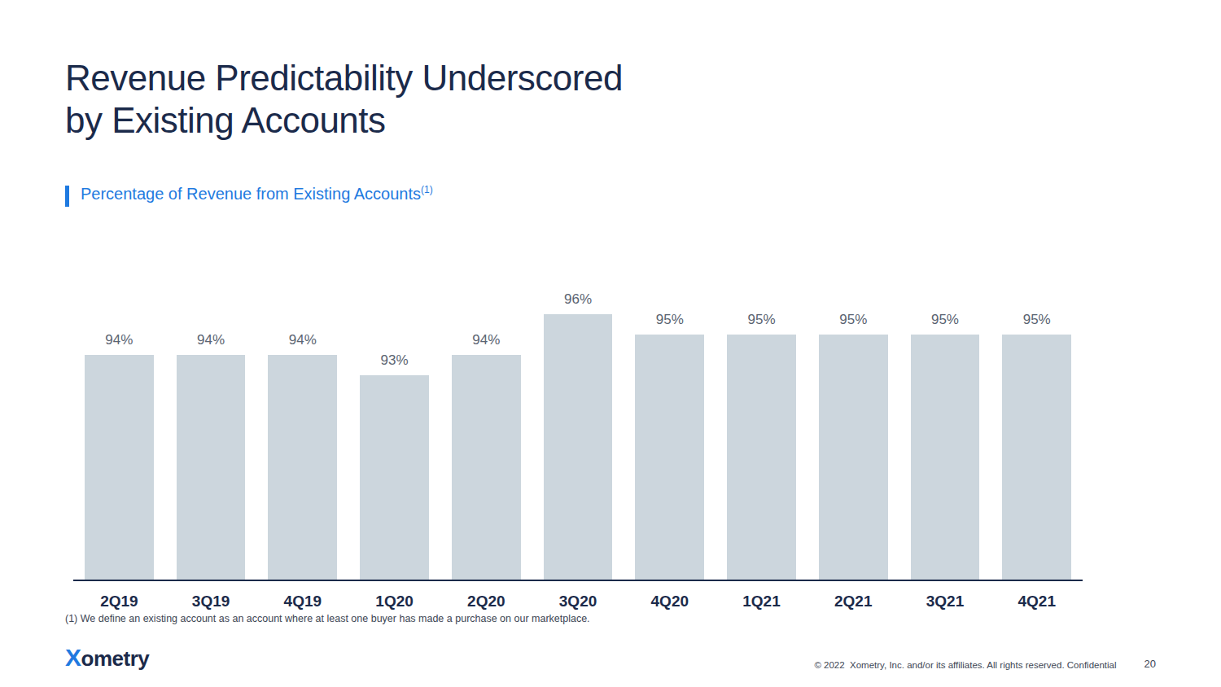Revenue Predictability Underscored
by Existing Accounts
Percentage of Revenue from Existing Accounts(1)
94%
94%
94%
93%
94%
96%
95%
95%
95%
95%
95%
2Q19 3Q19 4Q19 1Q20 2Q20 3Q20 4Q20 1Q21 2Q21 3Q21 4Q21
(1) We define an existing account as an account where at least one buyer has made a purchase on our marketplace.
Xometry
© 2022 Xometry, Inc. and/or its affiliates. All rights reserved. Confidential 20